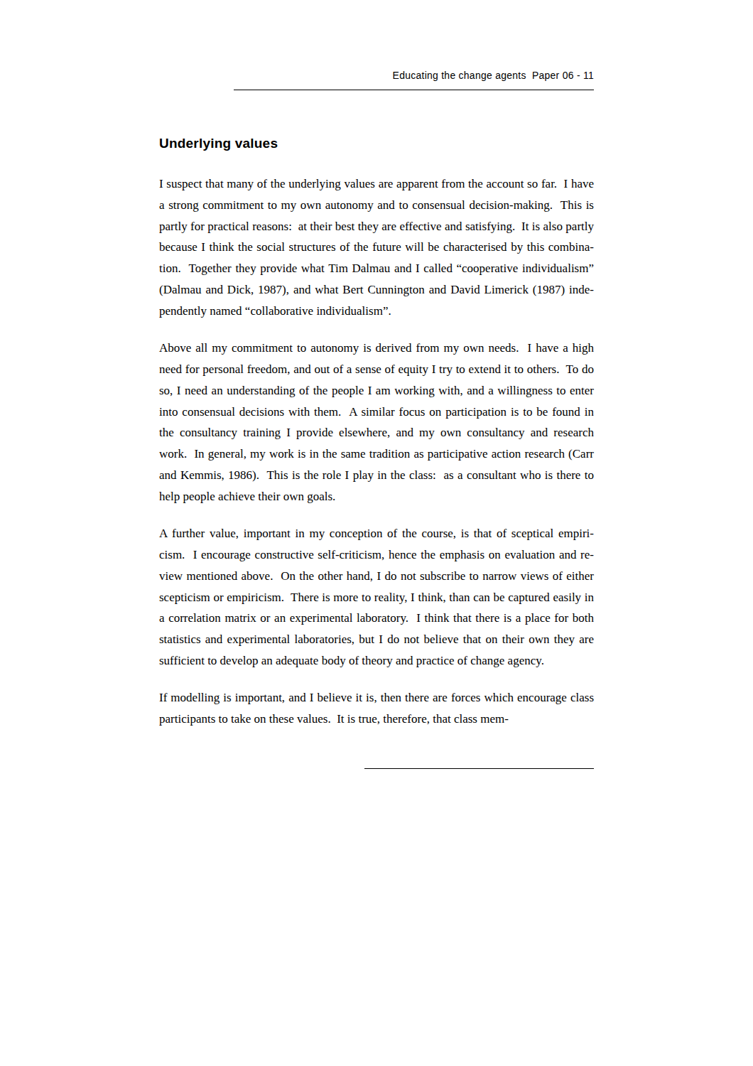Educating the change agents Paper 06 - 11
Underlying values
I suspect that many of the underlying values are apparent from the account so far. I have a strong commitment to my own autonomy and to consensual decision-making. This is partly for practical reasons: at their best they are effective and satisfying. It is also partly because I think the social structures of the future will be characterised by this combination. Together they provide what Tim Dalmau and I called “cooperative individualism” (Dalmau and Dick, 1987), and what Bert Cunnington and David Limerick (1987) independently named “collaborative individualism”.
Above all my commitment to autonomy is derived from my own needs. I have a high need for personal freedom, and out of a sense of equity I try to extend it to others. To do so, I need an understanding of the people I am working with, and a willingness to enter into consensual decisions with them. A similar focus on participation is to be found in the consultancy training I provide elsewhere, and my own consultancy and research work. In general, my work is in the same tradition as participative action research (Carr and Kemmis, 1986). This is the role I play in the class: as a consultant who is there to help people achieve their own goals.
A further value, important in my conception of the course, is that of sceptical empiricism. I encourage constructive self-criticism, hence the emphasis on evaluation and review mentioned above. On the other hand, I do not subscribe to narrow views of either scepticism or empiricism. There is more to reality, I think, than can be captured easily in a correlation matrix or an experimental laboratory. I think that there is a place for both statistics and experimental laboratories, but I do not believe that on their own they are sufficient to develop an adequate body of theory and practice of change agency.
If modelling is important, and I believe it is, then there are forces which encourage class participants to take on these values. It is true, therefore, that class mem-